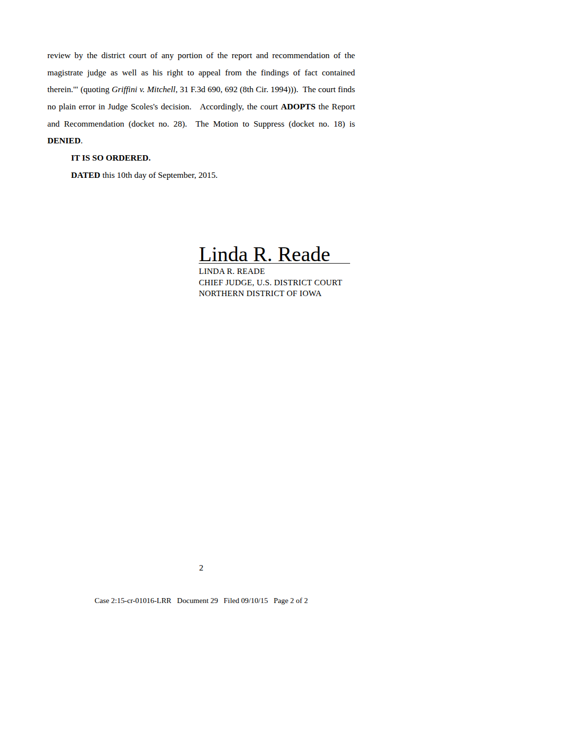review by the district court of any portion of the report and recommendation of the magistrate judge as well as his right to appeal from the findings of fact contained therein.'" (quoting Griffini v. Mitchell, 31 F.3d 690, 692 (8th Cir. 1994))). The court finds no plain error in Judge Scoles's decision. Accordingly, the court ADOPTS the Report and Recommendation (docket no. 28). The Motion to Suppress (docket no. 18) is DENIED.
IT IS SO ORDERED.
DATED this 10th day of September, 2015.
Linda R. Reade
LINDA R. READE
CHIEF JUDGE, U.S. DISTRICT COURT
NORTHERN DISTRICT OF IOWA
2
Case 2:15-cr-01016-LRR Document 29 Filed 09/10/15 Page 2 of 2